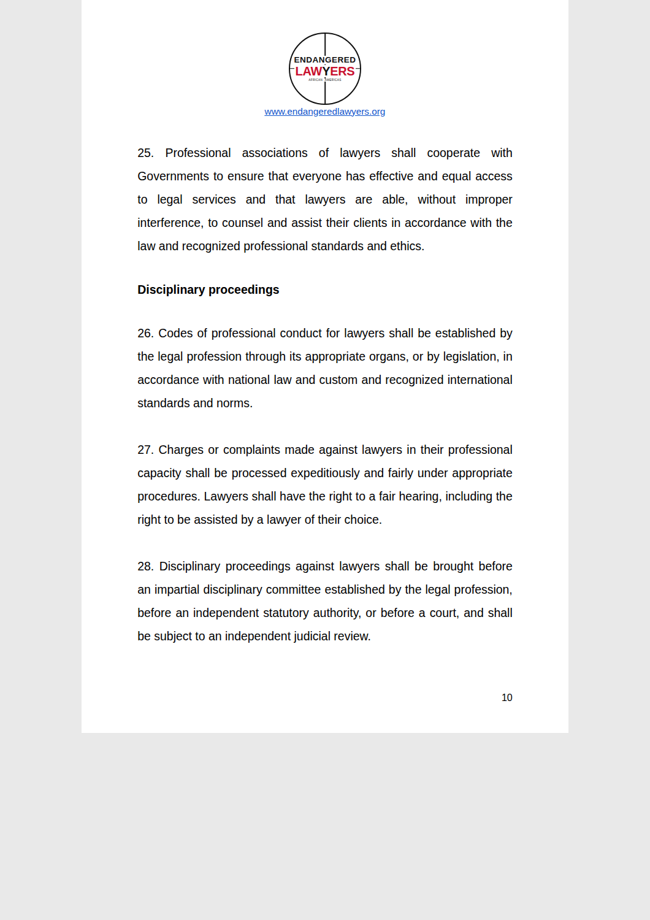ENDANGERED LAWYERS AFRICAN AMERICAS
www.endangeredlawyers.org
25. Professional associations of lawyers shall cooperate with Governments to ensure that everyone has effective and equal access to legal services and that lawyers are able, without improper interference, to counsel and assist their clients in accordance with the law and recognized professional standards and ethics.
Disciplinary proceedings
26. Codes of professional conduct for lawyers shall be established by the legal profession through its appropriate organs, or by legislation, in accordance with national law and custom and recognized international standards and norms.
27. Charges or complaints made against lawyers in their professional capacity shall be processed expeditiously and fairly under appropriate procedures. Lawyers shall have the right to a fair hearing, including the right to be assisted by a lawyer of their choice.
28. Disciplinary proceedings against lawyers shall be brought before an impartial disciplinary committee established by the legal profession, before an independent statutory authority, or before a court, and shall be subject to an independent judicial review.
10